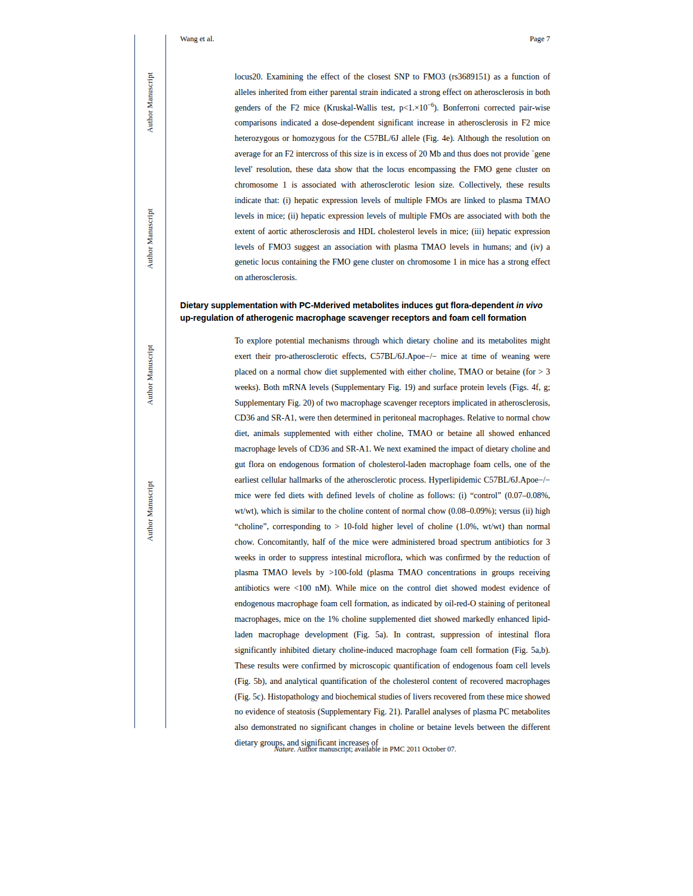Author Manuscript Author Manuscript Author Manuscript Author Manuscript
Wang et al. Page 7
locus20. Examining the effect of the closest SNP to FMO3 (rs3689151) as a function of alleles inherited from either parental strain indicated a strong effect on atherosclerosis in both genders of the F2 mice (Kruskal-Wallis test, p<1.×10−6). Bonferroni corrected pair-wise comparisons indicated a dose-dependent significant increase in atherosclerosis in F2 mice heterozygous or homozygous for the C57BL/6J allele (Fig. 4e). Although the resolution on average for an F2 intercross of this size is in excess of 20 Mb and thus does not provide `gene level' resolution, these data show that the locus encompassing the FMO gene cluster on chromosome 1 is associated with atherosclerotic lesion size. Collectively, these results indicate that: (i) hepatic expression levels of multiple FMOs are linked to plasma TMAO levels in mice; (ii) hepatic expression levels of multiple FMOs are associated with both the extent of aortic atherosclerosis and HDL cholesterol levels in mice; (iii) hepatic expression levels of FMO3 suggest an association with plasma TMAO levels in humans; and (iv) a genetic locus containing the FMO gene cluster on chromosome 1 in mice has a strong effect on atherosclerosis.
Dietary supplementation with PC-Mderived metabolites induces gut flora-dependent in vivo up-regulation of atherogenic macrophage scavenger receptors and foam cell formation
To explore potential mechanisms through which dietary choline and its metabolites might exert their pro-atherosclerotic effects, C57BL/6J.Apoe−/− mice at time of weaning were placed on a normal chow diet supplemented with either choline, TMAO or betaine (for > 3 weeks). Both mRNA levels (Supplementary Fig. 19) and surface protein levels (Figs. 4f, g; Supplementary Fig. 20) of two macrophage scavenger receptors implicated in atherosclerosis, CD36 and SR-A1, were then determined in peritoneal macrophages. Relative to normal chow diet, animals supplemented with either choline, TMAO or betaine all showed enhanced macrophage levels of CD36 and SR-A1. We next examined the impact of dietary choline and gut flora on endogenous formation of cholesterol-laden macrophage foam cells, one of the earliest cellular hallmarks of the atherosclerotic process. Hyperlipidemic C57BL/6J.Apoe−/− mice were fed diets with defined levels of choline as follows: (i) “control” (0.07–0.08%, wt/wt), which is similar to the choline content of normal chow (0.08–0.09%); versus (ii) high “choline”, corresponding to > 10-fold higher level of choline (1.0%, wt/wt) than normal chow. Concomitantly, half of the mice were administered broad spectrum antibiotics for 3 weeks in order to suppress intestinal microflora, which was confirmed by the reduction of plasma TMAO levels by >100-fold (plasma TMAO concentrations in groups receiving antibiotics were <100 nM). While mice on the control diet showed modest evidence of endogenous macrophage foam cell formation, as indicated by oil-red-O staining of peritoneal macrophages, mice on the 1% choline supplemented diet showed markedly enhanced lipid-laden macrophage development (Fig. 5a). In contrast, suppression of intestinal flora significantly inhibited dietary choline-induced macrophage foam cell formation (Fig. 5a,b). These results were confirmed by microscopic quantification of endogenous foam cell levels (Fig. 5b), and analytical quantification of the cholesterol content of recovered macrophages (Fig. 5c). Histopathology and biochemical studies of livers recovered from these mice showed no evidence of steatosis (Supplementary Fig. 21). Parallel analyses of plasma PC metabolites also demonstrated no significant changes in choline or betaine levels between the different dietary groups, and significant increases of
Nature. Author manuscript; available in PMC 2011 October 07.